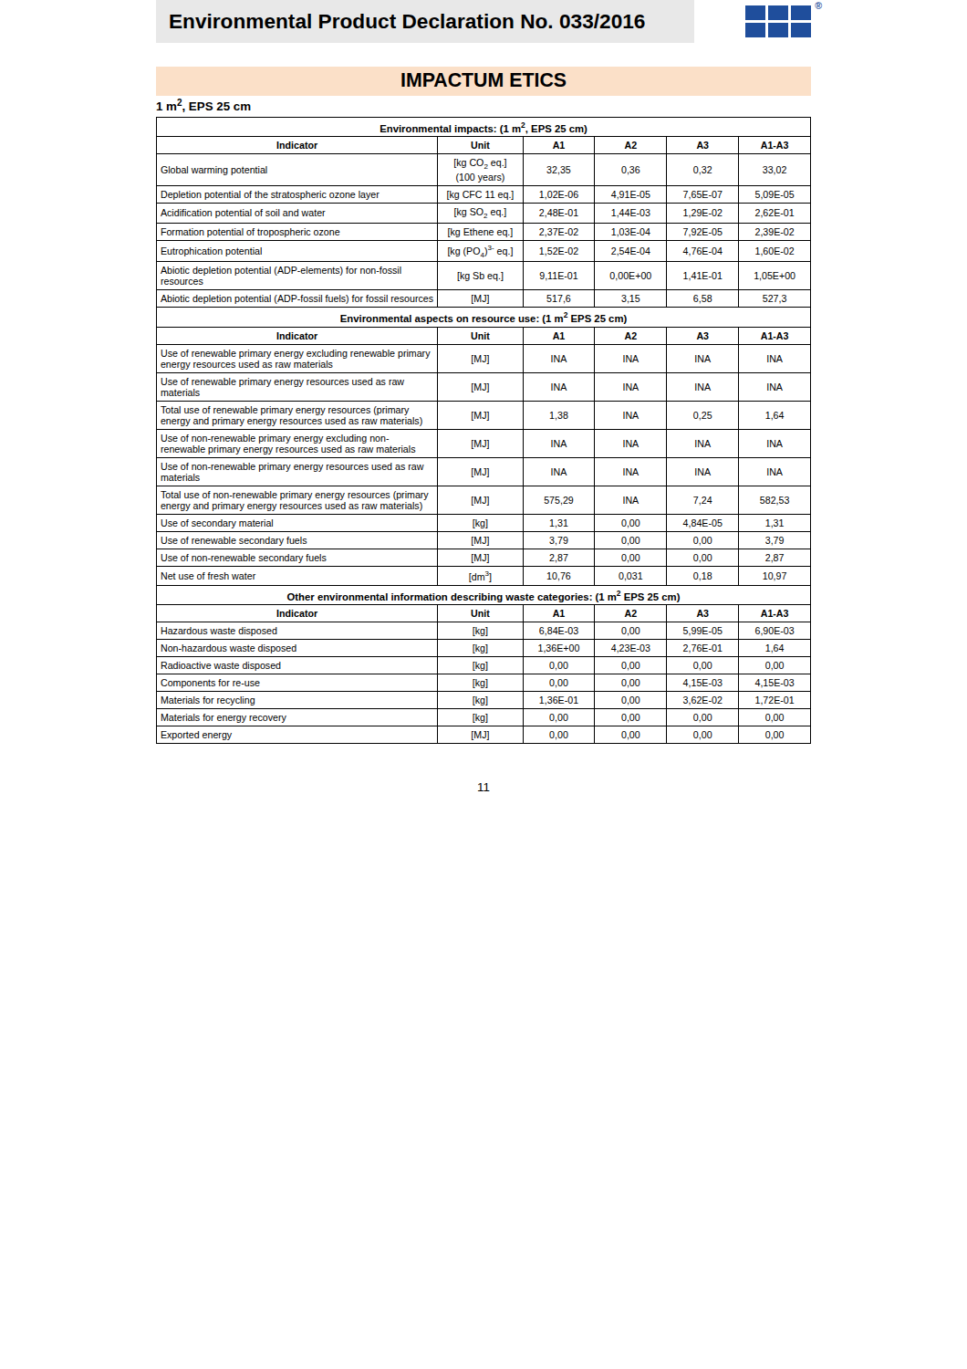Environmental Product Declaration No. 033/2016
®
IMPACTUM ETICS
1 m2, EPS 25 cm
| Environmental impacts: (1 m 2 , EPS 25 cm) |
| Indicator | Unit | A1 | A2 | A3 | A1-A3 |
| Global warming potential | [kg CO 2 eq.] (100 years) | 32,35 | 0,36 | 0,32 | 33,02 |
| Depletion potential of the stratospheric ozone layer | [kg CFC 11 eq.] | 1,02E-06 | 4,91E-05 | 7,65E-07 | 5,09E-05 |
| Acidification potential of soil and water | [kg SO 2 eq.] | 2,48E-01 | 1,44E-03 | 1,29E-02 | 2,62E-01 |
| Formation potential of tropospheric ozone | [kg Ethene eq.] | 2,37E-02 | 1,03E-04 | 7,92E-05 | 2,39E-02 |
| Eutrophication potential | [kg (PO 4 ) 3- eq.] | 1,52E-02 | 2,54E-04 | 4,76E-04 | 1,60E-02 |
| Abiotic depletion potential (ADP-elements) for non-fossil resources | [kg Sb eq.] | 9,11E-01 | 0,00E+00 | 1,41E-01 | 1,05E+00 |
| Abiotic depletion potential (ADP-fossil fuels) for fossil resources | [MJ] | 517,6 | 3,15 | 6,58 | 527,3 |
| Environmental aspects on resource use: (1 m 2 EPS 25 cm) |
| Indicator | Unit | A1 | A2 | A3 | A1-A3 |
| Use of renewable primary energy excluding renewable primary energy resources used as raw materials | [MJ] | INA | INA | INA | INA |
| Use of renewable primary energy resources used as raw materials | [MJ] | INA | INA | INA | INA |
| Total use of renewable primary energy resources (primary energy and primary energy resources used as raw materials) | [MJ] | 1,38 | INA | 0,25 | 1,64 |
| Use of non-renewable primary energy excluding non-renewable primary energy resources used as raw materials | [MJ] | INA | INA | INA | INA |
| Use of non-renewable primary energy resources used as raw materials | [MJ] | INA | INA | INA | INA |
| Total use of non-renewable primary energy resources (primary energy and primary energy resources used as raw materials) | [MJ] | 575,29 | INA | 7,24 | 582,53 |
| Use of secondary material | [kg] | 1,31 | 0,00 | 4,84E-05 | 1,31 |
| Use of renewable secondary fuels | [MJ] | 3,79 | 0,00 | 0,00 | 3,79 |
| Use of non-renewable secondary fuels | [MJ] | 2,87 | 0,00 | 0,00 | 2,87 |
| Net use of fresh water | [dm 3 ] | 10,76 | 0,031 | 0,18 | 10,97 |
| Other environmental information describing waste categories: (1 m 2 EPS 25 cm) |
| Indicator | Unit | A1 | A2 | A3 | A1-A3 |
| Hazardous waste disposed | [kg] | 6,84E-03 | 0,00 | 5,99E-05 | 6,90E-03 |
| Non-hazardous waste disposed | [kg] | 1,36E+00 | 4,23E-03 | 2,76E-01 | 1,64 |
| Radioactive waste disposed | [kg] | 0,00 | 0,00 | 0,00 | 0,00 |
| Components for re-use | [kg] | 0,00 | 0,00 | 4,15E-03 | 4,15E-03 |
| Materials for recycling | [kg] | 1,36E-01 | 0,00 | 3,62E-02 | 1,72E-01 |
| Materials for energy recovery | [kg] | 0,00 | 0,00 | 0,00 | 0,00 |
| Exported energy | [MJ] | 0,00 | 0,00 | 0,00 | 0,00 |
11